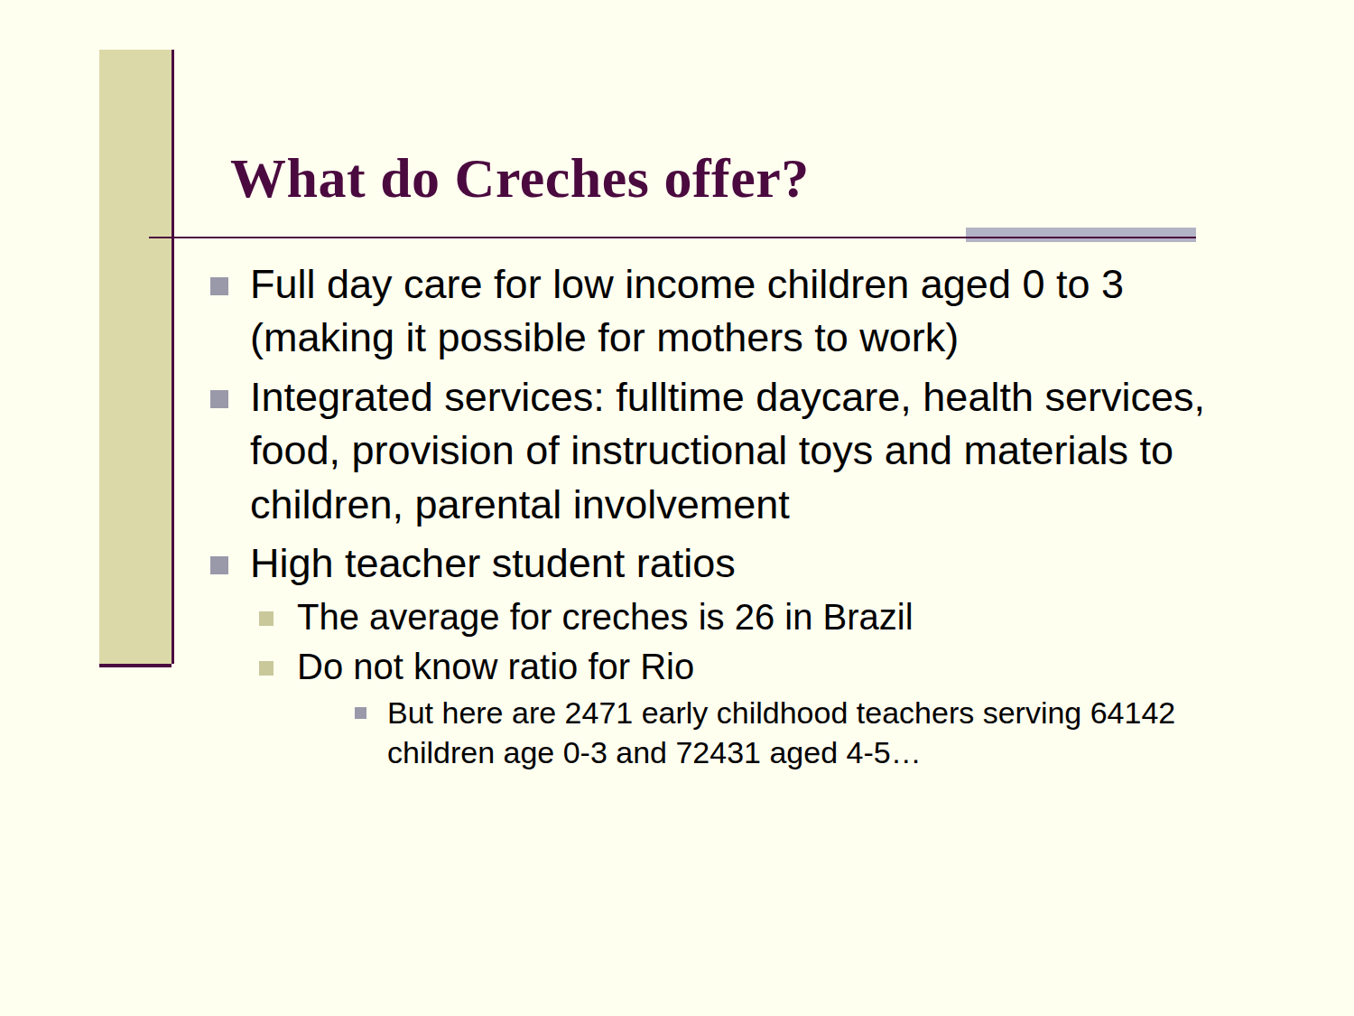What do Creches offer?
Full day care for low income children aged 0 to 3 (making it possible for mothers to work)
Integrated services: fulltime daycare, health services, food, provision of instructional toys and materials to children, parental involvement
High teacher student ratios
The average for creches is 26 in Brazil
Do not know ratio for Rio
But here are 2471 early childhood teachers serving 64142 children age 0-3 and 72431 aged 4-5…